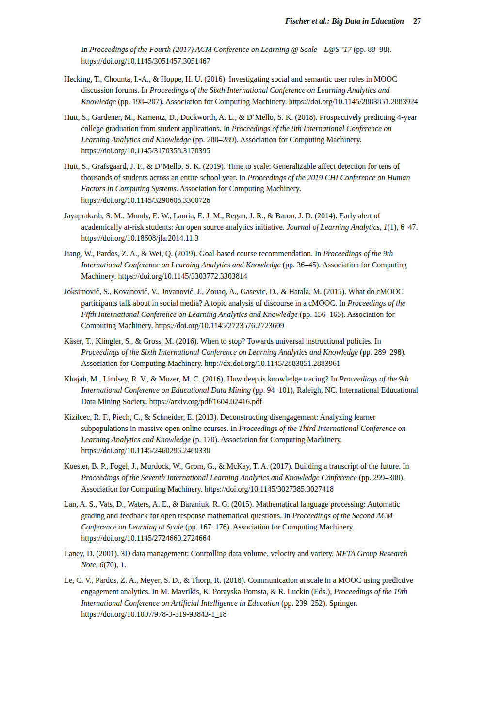Fischer et al.: Big Data in Education 27
In Proceedings of the Fourth (2017) ACM Conference on Learning @ Scale—L@S ’17 (pp. 89–98). https://doi.org/10.1145/3051457.3051467
Hecking, T., Chounta, I.-A., & Hoppe, H. U. (2016). Investigating social and semantic user roles in MOOC discussion forums. In Proceedings of the Sixth International Conference on Learning Analytics and Knowledge (pp. 198–207). Association for Computing Machinery. https://doi.org/10.1145/2883851.2883924
Hutt, S., Gardener, M., Kamentz, D., Duckworth, A. L., & D’Mello, S. K. (2018). Prospectively predicting 4-year college graduation from student applications. In Proceedings of the 8th International Conference on Learning Analytics and Knowledge (pp. 280–289). Association for Computing Machinery. https://doi.org/10.1145/3170358.3170395
Hutt, S., Grafsgaard, J. F., & D’Mello, S. K. (2019). Time to scale: Generalizable affect detection for tens of thousands of students across an entire school year. In Proceedings of the 2019 CHI Conference on Human Factors in Computing Systems. Association for Computing Machinery. https://doi.org/10.1145/3290605.3300726
Jayaprakash, S. M., Moody, E. W., Lauría, E. J. M., Regan, J. R., & Baron, J. D. (2014). Early alert of academically at-risk students: An open source analytics initiative. Journal of Learning Analytics, 1(1), 6–47. https://doi.org/10.18608/jla.2014.11.3
Jiang, W., Pardos, Z. A., & Wei, Q. (2019). Goal-based course recommendation. In Proceedings of the 9th International Conference on Learning Analytics and Knowledge (pp. 36–45). Association for Computing Machinery. https://doi.org/10.1145/3303772.3303814
Joksimović, S., Kovanović, V., Jovanović, J., Zouaq, A., Gasevic, D., & Hatala, M. (2015). What do cMOOC participants talk about in social media? A topic analysis of discourse in a cMOOC. In Proceedings of the Fifth International Conference on Learning Analytics and Knowledge (pp. 156–165). Association for Computing Machinery. https://doi.org/10.1145/2723576.2723609
Käser, T., Klingler, S., & Gross, M. (2016). When to stop? Towards universal instructional policies. In Proceedings of the Sixth International Conference on Learning Analytics and Knowledge (pp. 289–298). Association for Computing Machinery. http://dx.doi.org/10.1145/2883851.2883961
Khajah, M., Lindsey, R. V., & Mozer, M. C. (2016). How deep is knowledge tracing? In Proceedings of the 9th International Conference on Educational Data Mining (pp. 94–101), Raleigh, NC. International Educational Data Mining Society. https://arxiv.org/pdf/1604.02416.pdf
Kizilcec, R. F., Piech, C., & Schneider, E. (2013). Deconstructing disengagement: Analyzing learner subpopulations in massive open online courses. In Proceedings of the Third International Conference on Learning Analytics and Knowledge (p. 170). Association for Computing Machinery. https://doi.org/10.1145/2460296.2460330
Koester, B. P., Fogel, J., Murdock, W., Grom, G., & McKay, T. A. (2017). Building a transcript of the future. In Proceedings of the Seventh International Learning Analytics and Knowledge Conference (pp. 299–308). Association for Computing Machinery. https://doi.org/10.1145/3027385.3027418
Lan, A. S., Vats, D., Waters, A. E., & Baraniuk, R. G. (2015). Mathematical language processing: Automatic grading and feedback for open response mathematical questions. In Proceedings of the Second ACM Conference on Learning at Scale (pp. 167–176). Association for Computing Machinery. https://doi.org/10.1145/2724660.2724664
Laney, D. (2001). 3D data management: Controlling data volume, velocity and variety. META Group Research Note, 6(70), 1.
Le, C. V., Pardos, Z. A., Meyer, S. D., & Thorp, R. (2018). Communication at scale in a MOOC using predictive engagement analytics. In M. Mavrikis, K. Porayska-Pomsta, & R. Luckin (Eds.), Proceedings of the 19th International Conference on Artificial Intelligence in Education (pp. 239–252). Springer. https://doi.org/10.1007/978-3-319-93843-1_18